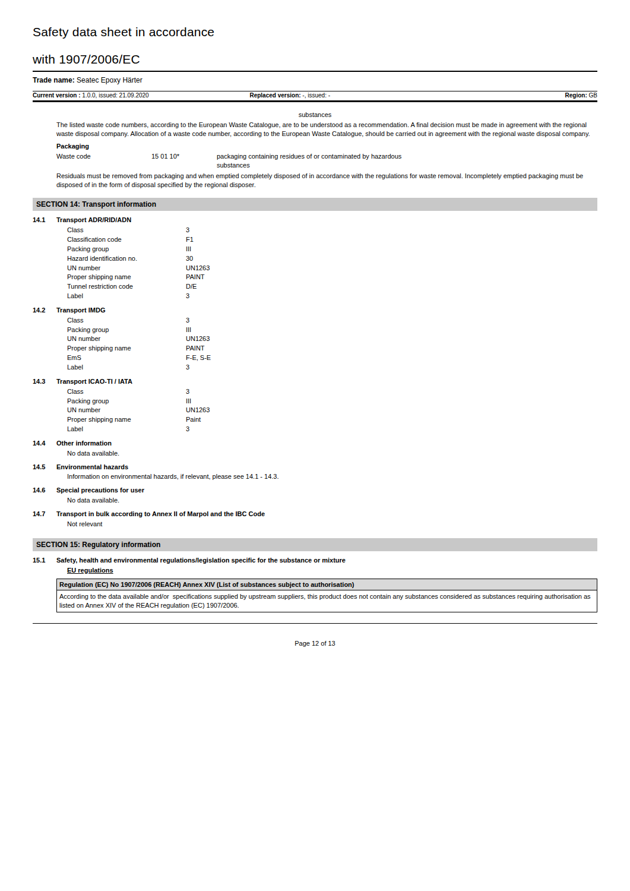Safety data sheet in accordance
with 1907/2006/EC
Trade name: Seatec Epoxy Härter
Current version : 1.0.0, issued: 21.09.2020
Replaced version: -, issued: -
Region: GB
substances
The listed waste code numbers, according to the European Waste Catalogue, are to be understood as a recommendation. A final decision must be made in agreement with the regional waste disposal company. Allocation of a waste code number, according to the European Waste Catalogue, should be carried out in agreement with the regional waste disposal company.
Packaging
Waste code
15 01 10*
packaging containing residues of or contaminated by hazardous
substances
Residuals must be removed from packaging and when emptied completely disposed of in accordance with the regulations for waste removal. Incompletely emptied packaging must be disposed of in the form of disposal specified by the regional disposer.
SECTION 14: Transport information
14.1
Transport ADR/RID/ADN
| Class | 3 |
| Classification code | F1 |
| Packing group | III |
| Hazard identification no. | 30 |
| UN number | UN1263 |
| Proper shipping name | PAINT |
| Tunnel restriction code | D/E |
| Label | 3 |
14.2
Transport IMDG
| Class | 3 |
| Packing group | III |
| UN number | UN1263 |
| Proper shipping name | PAINT |
| EmS | F-E, S-E |
| Label | 3 |
14.3
Transport ICAO-TI / IATA
| Class | 3 |
| Packing group | III |
| UN number | UN1263 |
| Proper shipping name | Paint |
| Label | 3 |
14.4
Other information
No data available.
14.5
Environmental hazards
Information on environmental hazards, if relevant, please see 14.1 - 14.3.
14.6
Special precautions for user
No data available.
14.7
Transport in bulk according to Annex II of Marpol and the IBC Code
Not relevant
SECTION 15: Regulatory information
15.1
Safety, health and environmental regulations/legislation specific for the substance or mixture
EU regulations
Regulation (EC) No 1907/2006 (REACH) Annex XIV (List of substances subject to authorisation)
According to the data available and/or specifications supplied by upstream suppliers, this product does not contain any substances considered as substances requiring authorisation as listed on Annex XIV of the REACH regulation (EC) 1907/2006.
Page 12 of 13